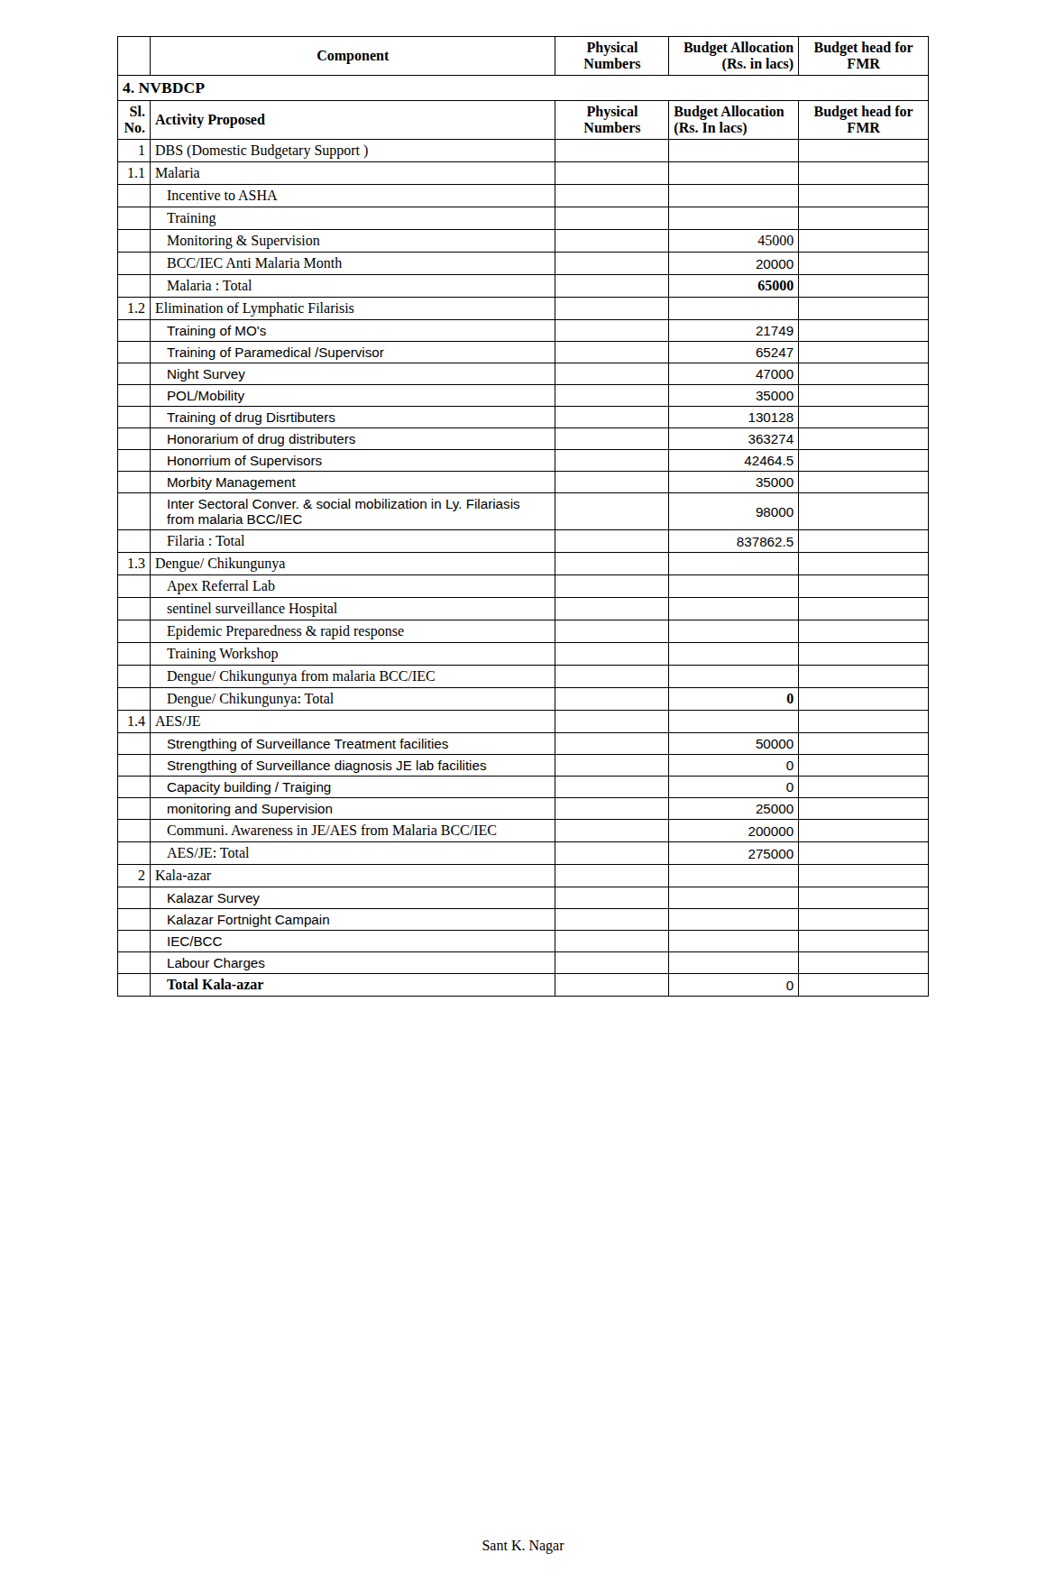| | Component | Physical Numbers | Budget Allocation (Rs. in lacs) | Budget head for FMR |
| --- | --- | --- | --- | --- |
| 4. NVBDCP |
| Sl. No. | Activity Proposed | Physical Numbers | Budget Allocation (Rs. In lacs) | Budget head for FMR |
| 1 | DBS (Domestic Budgetary Support ) | | | |
| 1.1 | Malaria | | | |
| | Incentive to ASHA | | | |
| | Training | | | |
| | Monitoring & Supervision | | 45000 | |
| | BCC/IEC Anti Malaria Month | | 20000 | |
| | Malaria : Total | | 65000 | |
| 1.2 | Elimination of Lymphatic Filarisis | | | |
| | Training of MO's | | 21749 | |
| | Training of Paramedical /Supervisor | | 65247 | |
| | Night Survey | | 47000 | |
| | POL/Mobility | | 35000 | |
| | Training of drug Disrtibuters | | 130128 | |
| | Honorarium of drug distributers | | 363274 | |
| | Honorrium of Supervisors | | 42464.5 | |
| | Morbity Management | | 35000 | |
| | Inter Sectoral Conver. & social mobilization in Ly. Filariasis from malaria BCC/IEC | | 98000 | |
| | Filaria : Total | | 837862.5 | |
| 1.3 | Dengue/ Chikungunya | | | |
| | Apex Referral Lab | | | |
| | sentinel surveillance Hospital | | | |
| | Epidemic Preparedness & rapid response | | | |
| | Training Workshop | | | |
| | Dengue/ Chikungunya from malaria BCC/IEC | | | |
| | Dengue/ Chikungunya: Total | | 0 | |
| 1.4 | AES/JE | | | |
| | Strengthing of Surveillance Treatment facilities | | 50000 | |
| | Strengthing of Surveillance diagnosis JE lab facilities | | 0 | |
| | Capacity building / Traiging | | 0 | |
| | monitoring and Supervision | | 25000 | |
| | Communi. Awareness in JE/AES from Malaria BCC/IEC | | 200000 | |
| | AES/JE: Total | | 275000 | |
| 2 | Kala-azar | | | |
| | Kalazar Survey | | | |
| | Kalazar Fortnight Campain | | | |
| | IEC/BCC | | | |
| | Labour Charges | | | |
| | Total Kala-azar | | 0 | |
Sant K. Nagar